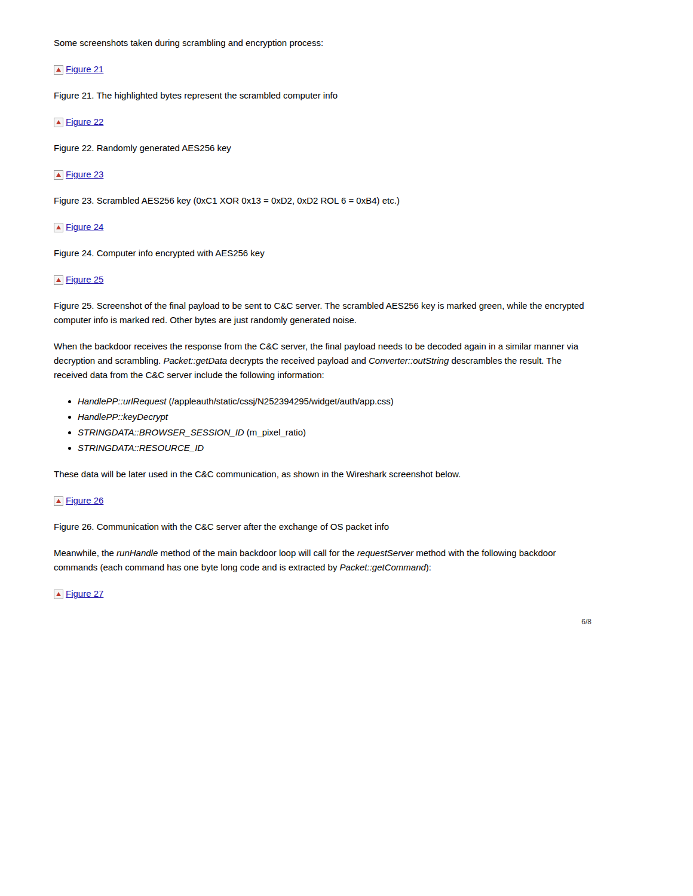Some screenshots taken during scrambling and encryption process:
Figure 21
Figure 21. The highlighted bytes represent the scrambled computer info
Figure 22
Figure 22. Randomly generated AES256 key
Figure 23
Figure 23. Scrambled AES256 key (0xC1 XOR 0x13 = 0xD2, 0xD2 ROL 6 = 0xB4) etc.)
Figure 24
Figure 24. Computer info encrypted with AES256 key
Figure 25
Figure 25. Screenshot of the final payload to be sent to C&C server. The scrambled AES256 key is marked green, while the encrypted computer info is marked red. Other bytes are just randomly generated noise.
When the backdoor receives the response from the C&C server, the final payload needs to be decoded again in a similar manner via decryption and scrambling. Packet::getData decrypts the received payload and Converter::outString descrambles the result. The received data from the C&C server include the following information:
HandlePP::urlRequest (/appleauth/static/cssj/N252394295/widget/auth/app.css)
HandlePP::keyDecrypt
STRINGDATA::BROWSER_SESSION_ID (m_pixel_ratio)
STRINGDATA::RESOURCE_ID
These data will be later used in the C&C communication, as shown in the Wireshark screenshot below.
Figure 26
Figure 26. Communication with the C&C server after the exchange of OS packet info
Meanwhile, the runHandle method of the main backdoor loop will call for the requestServer method with the following backdoor commands (each command has one byte long code and is extracted by Packet::getCommand):
Figure 27
6/8